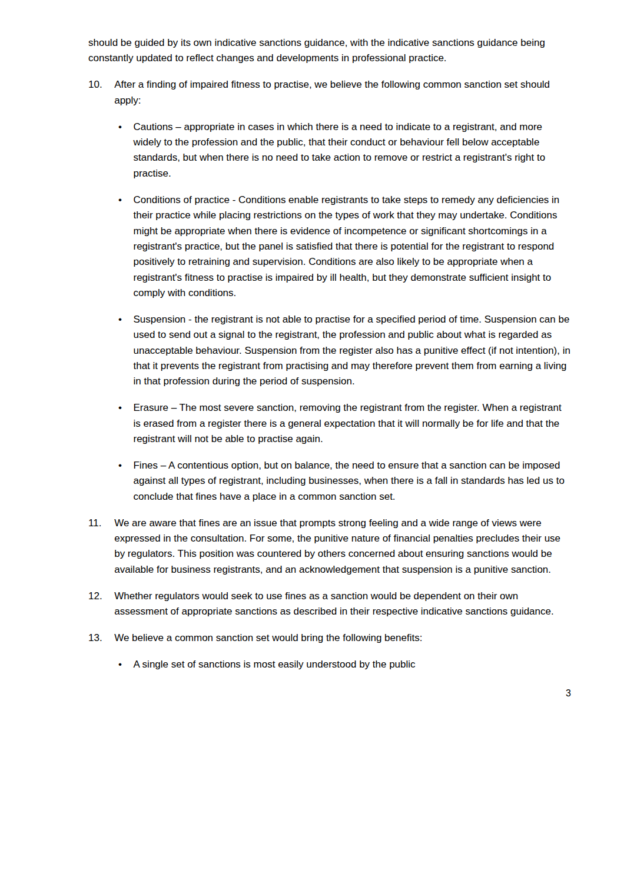should be guided by its own indicative sanctions guidance, with the indicative sanctions guidance being constantly updated to reflect changes and developments in professional practice.
After a finding of impaired fitness to practise, we believe the following common sanction set should apply:
Cautions – appropriate in cases in which there is a need to indicate to a registrant, and more widely to the profession and the public, that their conduct or behaviour fell below acceptable standards, but when there is no need to take action to remove or restrict a registrant's right to practise.
Conditions of practice - Conditions enable registrants to take steps to remedy any deficiencies in their practice while placing restrictions on the types of work that they may undertake. Conditions might be appropriate when there is evidence of incompetence or significant shortcomings in a registrant's practice, but the panel is satisfied that there is potential for the registrant to respond positively to retraining and supervision. Conditions are also likely to be appropriate when a registrant's fitness to practise is impaired by ill health, but they demonstrate sufficient insight to comply with conditions.
Suspension - the registrant is not able to practise for a specified period of time. Suspension can be used to send out a signal to the registrant, the profession and public about what is regarded as unacceptable behaviour. Suspension from the register also has a punitive effect (if not intention), in that it prevents the registrant from practising and may therefore prevent them from earning a living in that profession during the period of suspension.
Erasure – The most severe sanction, removing the registrant from the register. When a registrant is erased from a register there is a general expectation that it will normally be for life and that the registrant will not be able to practise again.
Fines – A contentious option, but on balance, the need to ensure that a sanction can be imposed against all types of registrant, including businesses, when there is a fall in standards has led us to conclude that fines have a place in a common sanction set.
We are aware that fines are an issue that prompts strong feeling and a wide range of views were expressed in the consultation. For some, the punitive nature of financial penalties precludes their use by regulators. This position was countered by others concerned about ensuring sanctions would be available for business registrants, and an acknowledgement that suspension is a punitive sanction.
Whether regulators would seek to use fines as a sanction would be dependent on their own assessment of appropriate sanctions as described in their respective indicative sanctions guidance.
We believe a common sanction set would bring the following benefits:
A single set of sanctions is most easily understood by the public
3